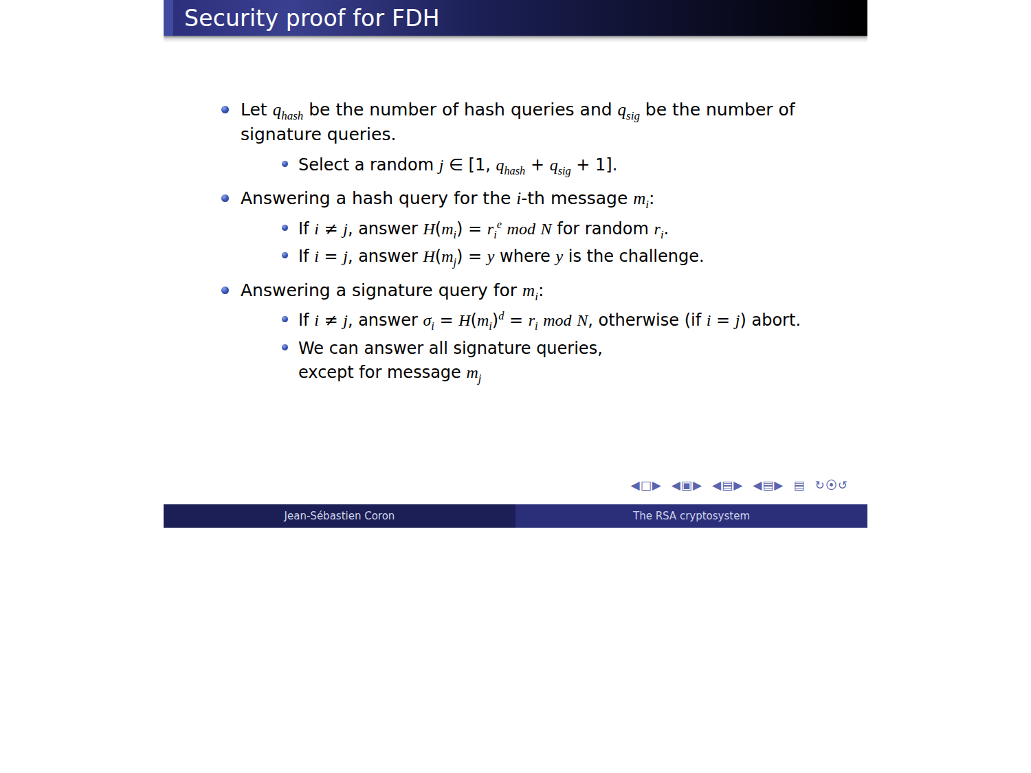Security proof for FDH
Let qhash be the number of hash queries and qsig be the number of signature queries.
Select a random j ∈ [1, qhash + qsig + 1].
Answering a hash query for the i-th message mi:
If i ≠ j, answer H(mi) = rie mod N for random ri.
If i = j, answer H(mj) = y where y is the challenge.
Answering a signature query for mi:
If i ≠ j, answer σi = H(mi)d = ri mod N, otherwise (if i = j) abort.
We can answer all signature queries,
except for message mj
◀□▶ ◀▣▶ ◀▤▶ ◀▤▶ ▤ ↻⦿↺
Jean-Sébastien Coron
The RSA cryptosystem